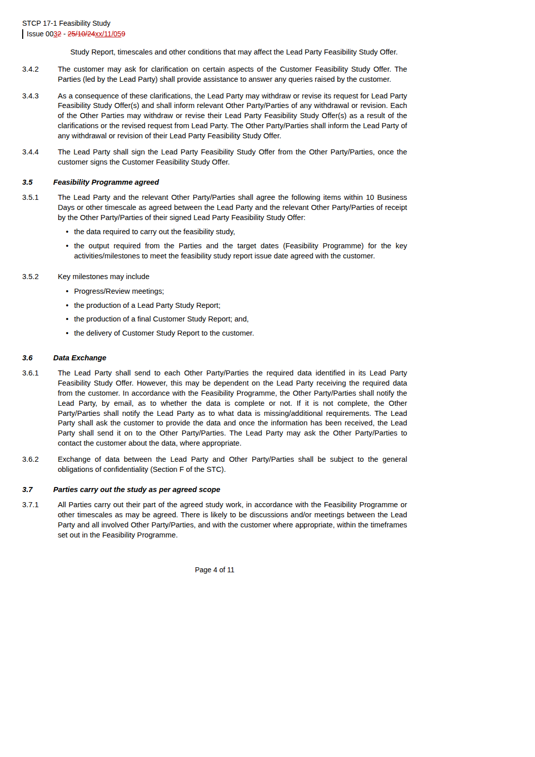STCP 17-1 Feasibility Study
Issue 0032 - 25/10/24 xx/11/059
Study Report, timescales and other conditions that may affect the Lead Party Feasibility Study Offer.
3.4.2
The customer may ask for clarification on certain aspects of the Customer Feasibility Study Offer. The Parties (led by the Lead Party) shall provide assistance to answer any queries raised by the customer.
3.4.3
As a consequence of these clarifications, the Lead Party may withdraw or revise its request for Lead Party Feasibility Study Offer(s) and shall inform relevant Other Party/Parties of any withdrawal or revision. Each of the Other Parties may withdraw or revise their Lead Party Feasibility Study Offer(s) as a result of the clarifications or the revised request from Lead Party. The Other Party/Parties shall inform the Lead Party of any withdrawal or revision of their Lead Party Feasibility Study Offer.
3.4.4
The Lead Party shall sign the Lead Party Feasibility Study Offer from the Other Party/Parties, once the customer signs the Customer Feasibility Study Offer.
3.5 Feasibility Programme agreed
3.5.1
The Lead Party and the relevant Other Party/Parties shall agree the following items within 10 Business Days or other timescale as agreed between the Lead Party and the relevant Other Party/Parties of receipt by the Other Party/Parties of their signed Lead Party Feasibility Study Offer:
the data required to carry out the feasibility study,
the output required from the Parties and the target dates (Feasibility Programme) for the key activities/milestones to meet the feasibility study report issue date agreed with the customer.
3.5.2
Key milestones may include
Progress/Review meetings;
the production of a Lead Party Study Report;
the production of a final Customer Study Report; and,
the delivery of Customer Study Report to the customer.
3.6 Data Exchange
3.6.1
The Lead Party shall send to each Other Party/Parties the required data identified in its Lead Party Feasibility Study Offer. However, this may be dependent on the Lead Party receiving the required data from the customer. In accordance with the Feasibility Programme, the Other Party/Parties shall notify the Lead Party, by email, as to whether the data is complete or not. If it is not complete, the Other Party/Parties shall notify the Lead Party as to what data is missing/additional requirements. The Lead Party shall ask the customer to provide the data and once the information has been received, the Lead Party shall send it on to the Other Party/Parties. The Lead Party may ask the Other Party/Parties to contact the customer about the data, where appropriate.
3.6.2
Exchange of data between the Lead Party and Other Party/Parties shall be subject to the general obligations of confidentiality (Section F of the STC).
3.7 Parties carry out the study as per agreed scope
3.7.1
All Parties carry out their part of the agreed study work, in accordance with the Feasibility Programme or other timescales as may be agreed. There is likely to be discussions and/or meetings between the Lead Party and all involved Other Party/Parties, and with the customer where appropriate, within the timeframes set out in the Feasibility Programme.
Page 4 of 11